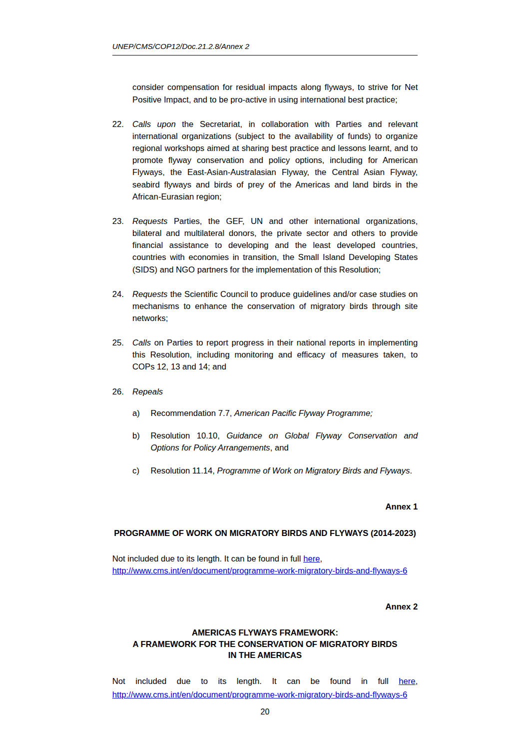UNEP/CMS/COP12/Doc.21.2.8/Annex 2
consider compensation for residual impacts along flyways, to strive for Net Positive Impact, and to be pro-active in using international best practice;
22. Calls upon the Secretariat, in collaboration with Parties and relevant international organizations (subject to the availability of funds) to organize regional workshops aimed at sharing best practice and lessons learnt, and to promote flyway conservation and policy options, including for American Flyways, the East-Asian-Australasian Flyway, the Central Asian Flyway, seabird flyways and birds of prey of the Americas and land birds in the African-Eurasian region;
23. Requests Parties, the GEF, UN and other international organizations, bilateral and multilateral donors, the private sector and others to provide financial assistance to developing and the least developed countries, countries with economies in transition, the Small Island Developing States (SIDS) and NGO partners for the implementation of this Resolution;
24. Requests the Scientific Council to produce guidelines and/or case studies on mechanisms to enhance the conservation of migratory birds through site networks;
25. Calls on Parties to report progress in their national reports in implementing this Resolution, including monitoring and efficacy of measures taken, to COPs 12, 13 and 14; and
26. Repeals
a) Recommendation 7.7, American Pacific Flyway Programme;
b) Resolution 10.10, Guidance on Global Flyway Conservation and Options for Policy Arrangements, and
c) Resolution 11.14, Programme of Work on Migratory Birds and Flyways.
Annex 1
PROGRAMME OF WORK ON MIGRATORY BIRDS AND FLYWAYS (2014-2023)
Not included due to its length. It can be found in full here,
http://www.cms.int/en/document/programme-work-migratory-birds-and-flyways-6
Annex 2
AMERICAS FLYWAYS FRAMEWORK:
A FRAMEWORK FOR THE CONSERVATION OF MIGRATORY BIRDS
IN THE AMERICAS
Not included due to its length. It can be found in full here,
http://www.cms.int/en/document/programme-work-migratory-birds-and-flyways-6
20